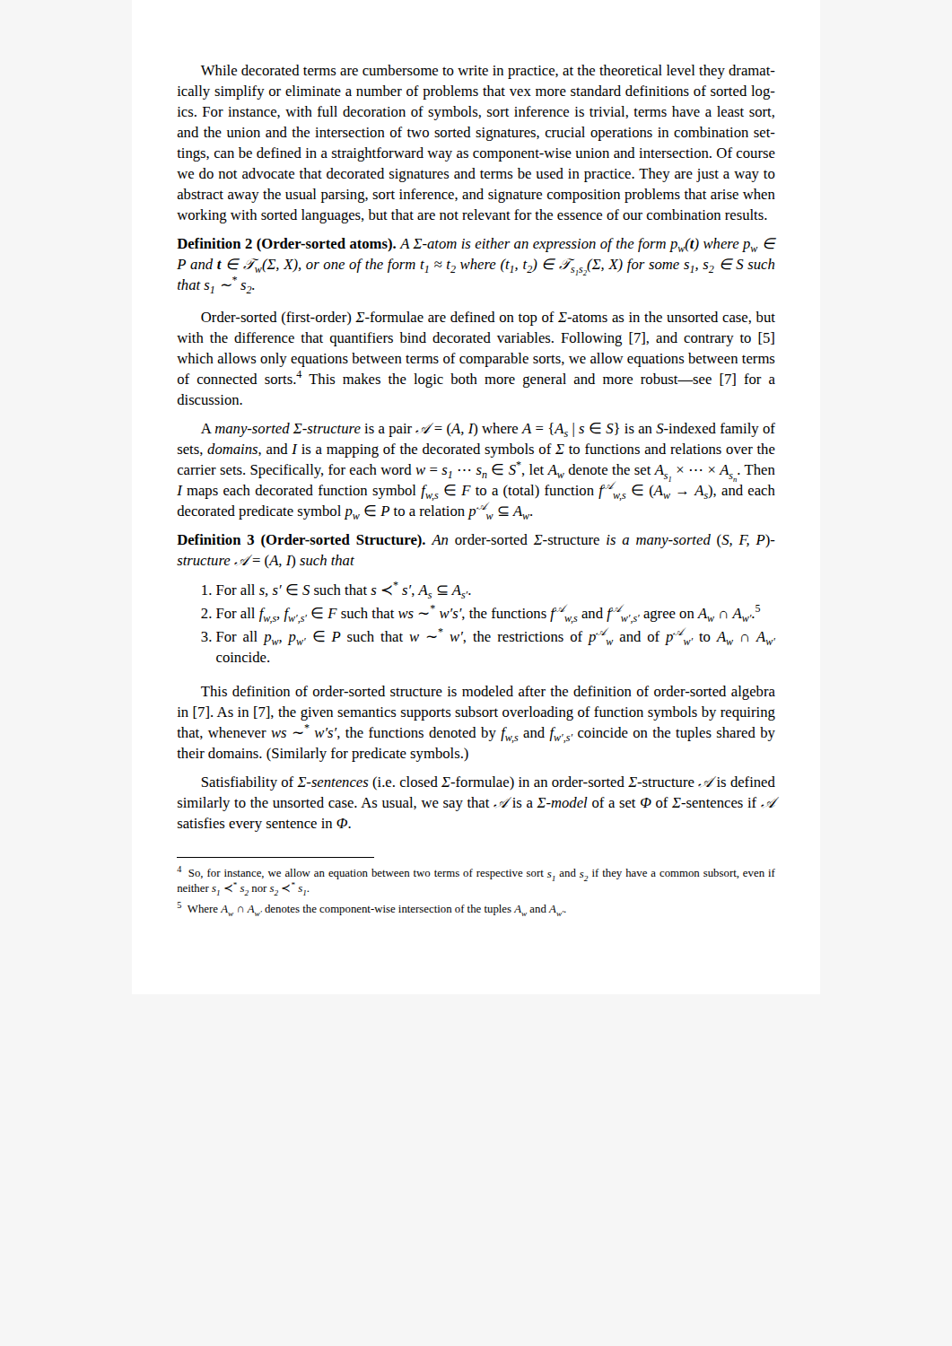While decorated terms are cumbersome to write in practice, at the theoretical level they dramatically simplify or eliminate a number of problems that vex more standard definitions of sorted logics. For instance, with full decoration of symbols, sort inference is trivial, terms have a least sort, and the union and the intersection of two sorted signatures, crucial operations in combination settings, can be defined in a straightforward way as component-wise union and intersection. Of course we do not advocate that decorated signatures and terms be used in practice. They are just a way to abstract away the usual parsing, sort inference, and signature composition problems that arise when working with sorted languages, but that are not relevant for the essence of our combination results.
Definition 2 (Order-sorted atoms). A Σ-atom is either an expression of the form pw(t) where pw ∈ P and t ∈ 𝒯w(Σ, X), or one of the form t1 ≈ t2 where (t1, t2) ∈ 𝒯s1s2(Σ, X) for some s1, s2 ∈ S such that s1 ∼* s2.
Order-sorted (first-order) Σ-formulae are defined on top of Σ-atoms as in the unsorted case, but with the difference that quantifiers bind decorated variables. Following [7], and contrary to [5] which allows only equations between terms of comparable sorts, we allow equations between terms of connected sorts.4 This makes the logic both more general and more robust—see [7] for a discussion.
A many-sorted Σ-structure is a pair 𝒜 = (A, I) where A = {As | s ∈ S} is an S-indexed family of sets, domains, and I is a mapping of the decorated symbols of Σ to functions and relations over the carrier sets. Specifically, for each word w = s1 ⋯ sn ∈ S*, let Aw denote the set As1 × ⋯ × Asn. Then I maps each decorated function symbol fw,s ∈ F to a (total) function f𝒜w,s ∈ (Aw → As), and each decorated predicate symbol pw ∈ P to a relation p𝒜w ⊆ Aw.
Definition 3 (Order-sorted Structure). An order-sorted Σ-structure is a many-sorted (S, F, P)-structure 𝒜 = (A, I) such that
For all s, s′ ∈ S such that s ≺* s′, As ⊆ As′.
For all fw,s, fw′,s′ ∈ F such that ws ∼* w′s′, the functions f𝒜w,s and f𝒜w′,s′ agree on Aw ∩ Aw′.5
For all pw, pw′ ∈ P such that w ∼* w′, the restrictions of p𝒜w and of p𝒜w′ to Aw ∩ Aw′ coincide.
This definition of order-sorted structure is modeled after the definition of order-sorted algebra in [7]. As in [7], the given semantics supports subsort overloading of function symbols by requiring that, whenever ws ∼* w′s′, the functions denoted by fw,s and fw′,s′ coincide on the tuples shared by their domains. (Similarly for predicate symbols.)
Satisfiability of Σ-sentences (i.e. closed Σ-formulae) in an order-sorted Σ-structure 𝒜 is defined similarly to the unsorted case. As usual, we say that 𝒜 is a Σ-model of a set Φ of Σ-sentences if 𝒜 satisfies every sentence in Φ.
4 So, for instance, we allow an equation between two terms of respective sort s1 and s2 if they have a common subsort, even if neither s1 ≺* s2 nor s2 ≺* s1.
5 Where Aw ∩ Aw′ denotes the component-wise intersection of the tuples Aw and Aw′.